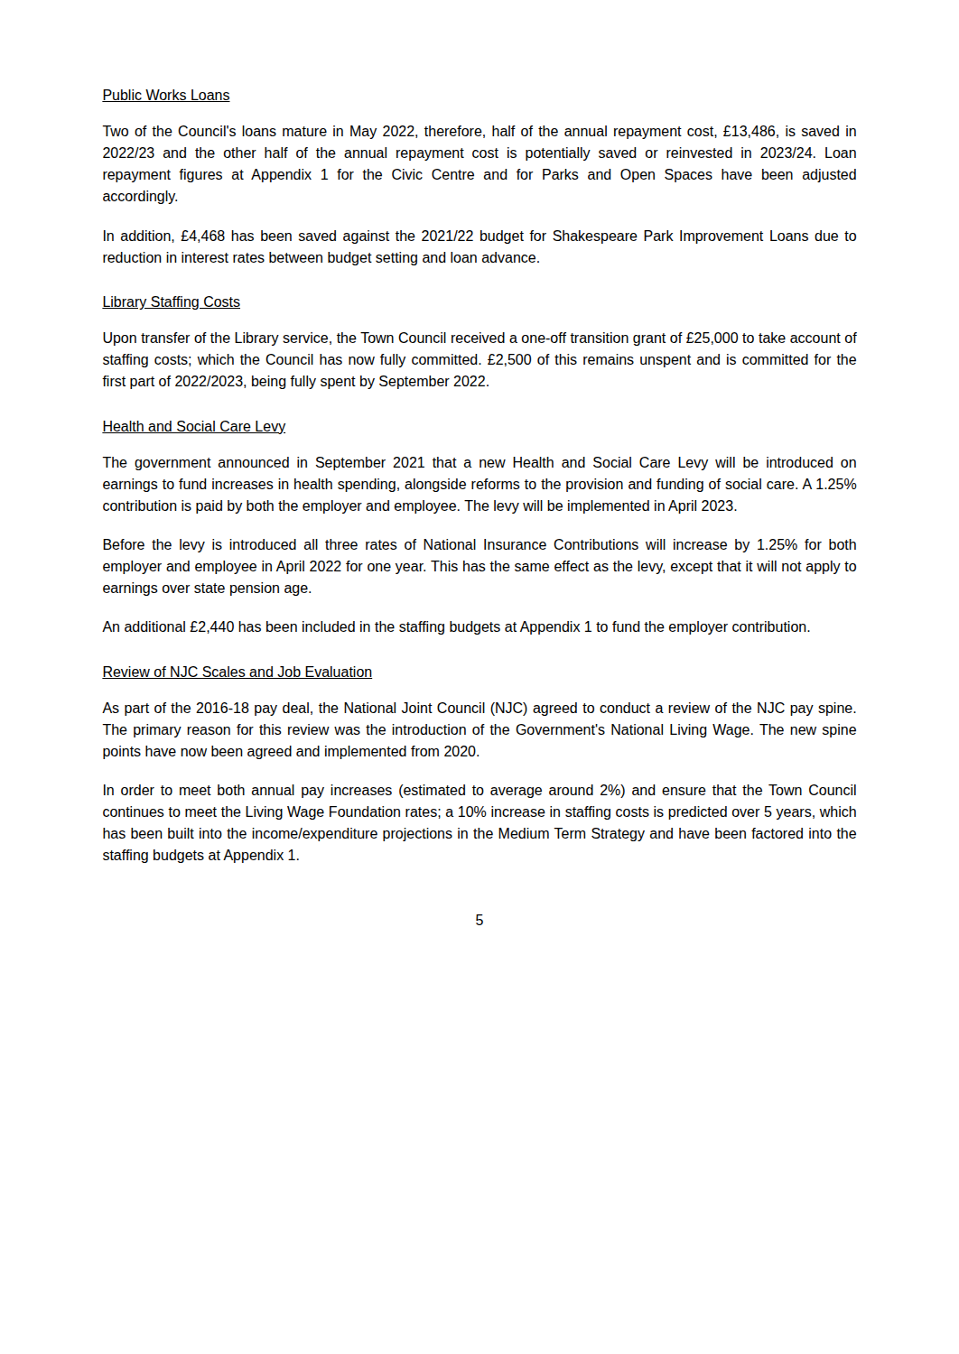Public Works Loans
Two of the Council's loans mature in May 2022, therefore, half of the annual repayment cost, £13,486, is saved in 2022/23 and the other half of the annual repayment cost is potentially saved or reinvested in 2023/24. Loan repayment figures at Appendix 1 for the Civic Centre and for Parks and Open Spaces have been adjusted accordingly.
In addition, £4,468 has been saved against the 2021/22 budget for Shakespeare Park Improvement Loans due to reduction in interest rates between budget setting and loan advance.
Library Staffing Costs
Upon transfer of the Library service, the Town Council received a one-off transition grant of £25,000 to take account of staffing costs; which the Council has now fully committed. £2,500 of this remains unspent and is committed for the first part of 2022/2023, being fully spent by September 2022.
Health and Social Care Levy
The government announced in September 2021 that a new Health and Social Care Levy will be introduced on earnings to fund increases in health spending, alongside reforms to the provision and funding of social care. A 1.25% contribution is paid by both the employer and employee. The levy will be implemented in April 2023.
Before the levy is introduced all three rates of National Insurance Contributions will increase by 1.25% for both employer and employee in April 2022 for one year. This has the same effect as the levy, except that it will not apply to earnings over state pension age.
An additional £2,440 has been included in the staffing budgets at Appendix 1 to fund the employer contribution.
Review of NJC Scales and Job Evaluation
As part of the 2016-18 pay deal, the National Joint Council (NJC) agreed to conduct a review of the NJC pay spine. The primary reason for this review was the introduction of the Government's National Living Wage. The new spine points have now been agreed and implemented from 2020.
In order to meet both annual pay increases (estimated to average around 2%) and ensure that the Town Council continues to meet the Living Wage Foundation rates; a 10% increase in staffing costs is predicted over 5 years, which has been built into the income/expenditure projections in the Medium Term Strategy and have been factored into the staffing budgets at Appendix 1.
5